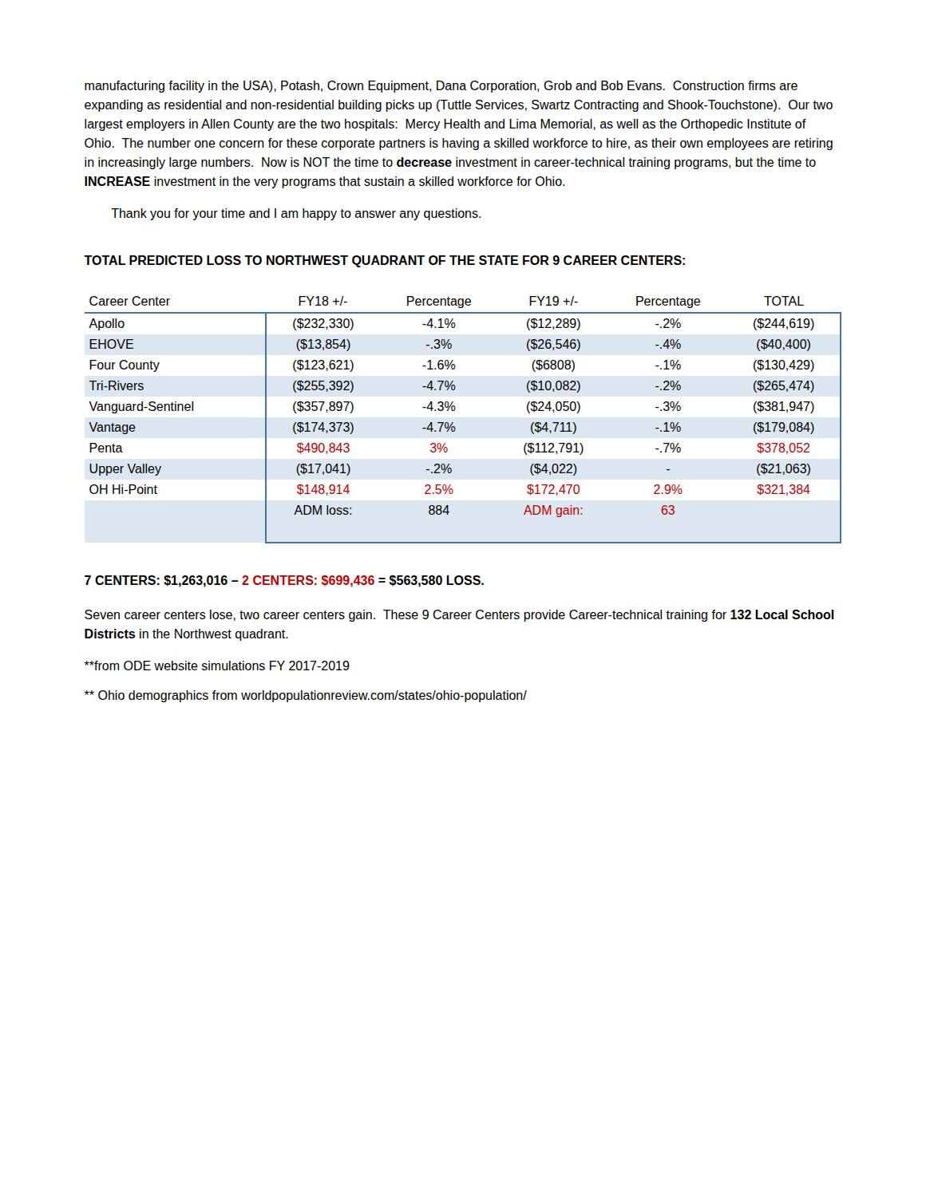manufacturing facility in the USA), Potash, Crown Equipment, Dana Corporation, Grob and Bob Evans. Construction firms are expanding as residential and non-residential building picks up (Tuttle Services, Swartz Contracting and Shook-Touchstone). Our two largest employers in Allen County are the two hospitals: Mercy Health and Lima Memorial, as well as the Orthopedic Institute of Ohio. The number one concern for these corporate partners is having a skilled workforce to hire, as their own employees are retiring in increasingly large numbers. Now is NOT the time to decrease investment in career-technical training programs, but the time to INCREASE investment in the very programs that sustain a skilled workforce for Ohio.
Thank you for your time and I am happy to answer any questions.
TOTAL PREDICTED LOSS TO NORTHWEST QUADRANT OF THE STATE FOR 9 CAREER CENTERS:
| Career Center | FY18 +/- | Percentage | FY19 +/- | Percentage | TOTAL |
| --- | --- | --- | --- | --- | --- |
| Apollo | ($232,330) | -4.1% | ($12,289) | -.2% | ($244,619) |
| EHOVE | ($13,854) | -.3% | ($26,546) | -.4% | ($40,400) |
| Four County | ($123,621) | -1.6% | ($6808) | -.1% | ($130,429) |
| Tri-Rivers | ($255,392) | -4.7% | ($10,082) | -.2% | ($265,474) |
| Vanguard-Sentinel | ($357,897) | -4.3% | ($24,050) | -.3% | ($381,947) |
| Vantage | ($174,373) | -4.7% | ($4,711) | -.1% | ($179,084) |
| Penta | $490,843 | 3% | ($112,791) | -.7% | $378,052 |
| Upper Valley | ($17,041) | -.2% | ($4,022) | - | ($21,063) |
| OH Hi-Point | $148,914 | 2.5% | $172,470 | 2.9% | $321,384 |
| | ADM loss: | 884 | ADM gain: | 63 | |
7 CENTERS: $1,263,016 – 2 CENTERS: $699,436 = $563,580 LOSS.
Seven career centers lose, two career centers gain. These 9 Career Centers provide Career-technical training for 132 Local School Districts in the Northwest quadrant.
**from ODE website simulations FY 2017-2019
** Ohio demographics from worldpopulationreview.com/states/ohio-population/